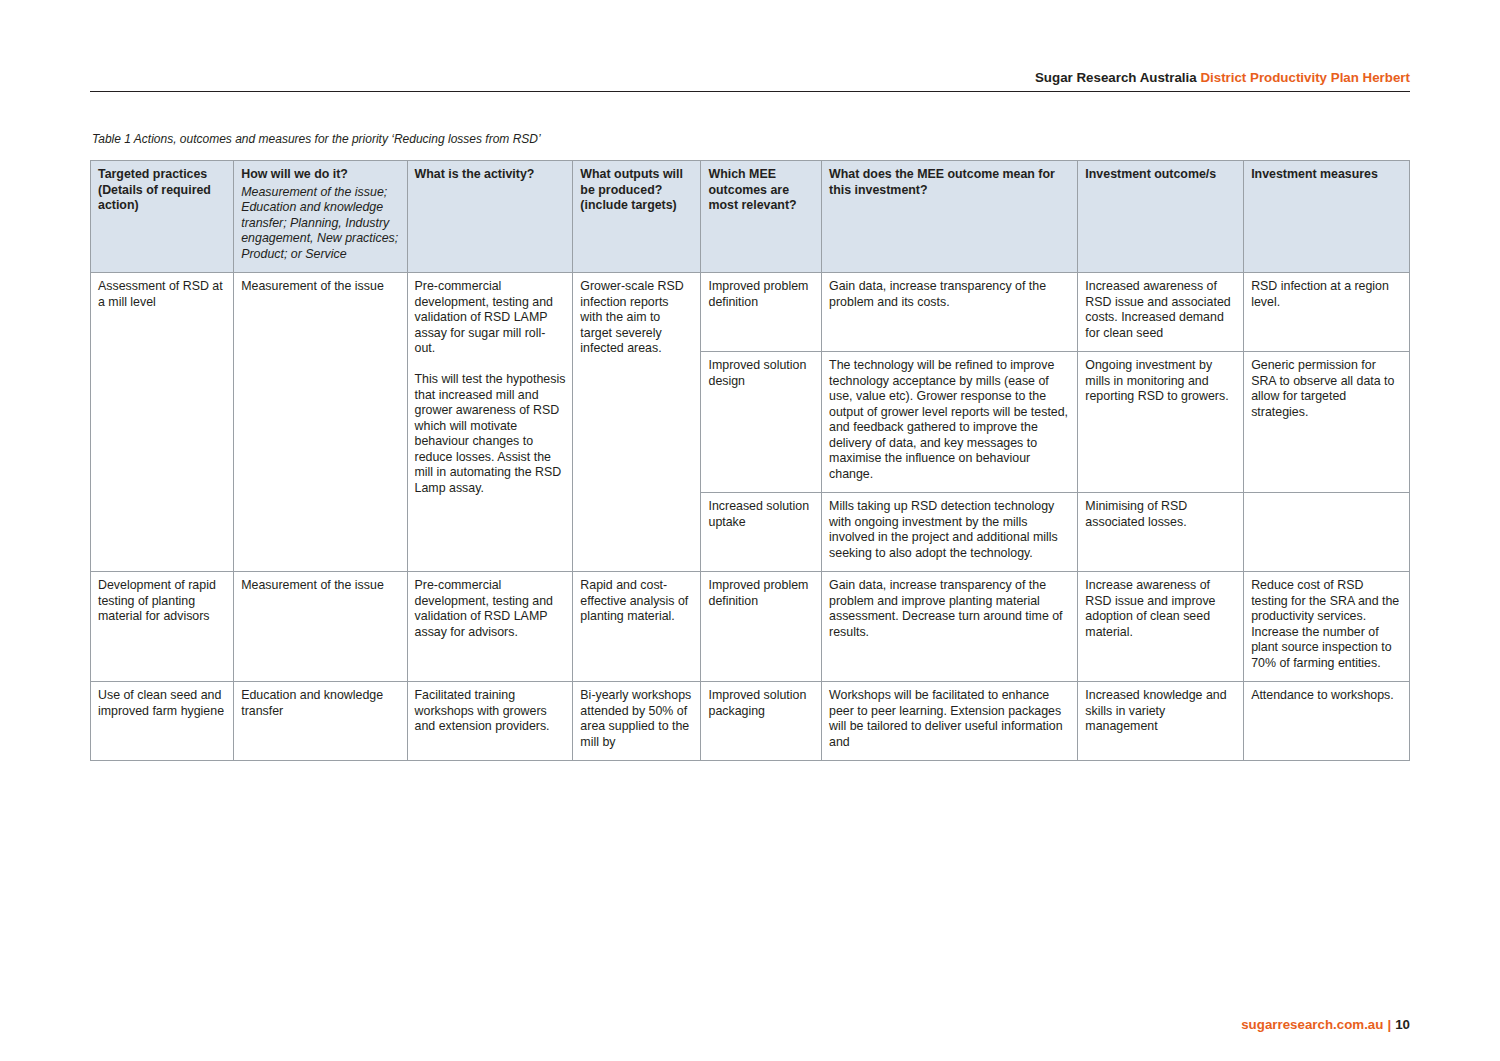Sugar Research Australia District Productivity Plan Herbert
Table 1 Actions, outcomes and measures for the priority ‘Reducing losses from RSD’
| Targeted practices (Details of required action) | How will we do it? Measurement of the issue; Education and knowledge transfer; Planning, Industry engagement, New practices; Product; or Service | What is the activity? | What outputs will be produced? (include targets) | Which MEE outcomes are most relevant? | What does the MEE outcome mean for this investment? | Investment outcome/s | Investment measures |
| --- | --- | --- | --- | --- | --- | --- | --- |
| Assessment of RSD at a mill level | Measurement of the issue | Pre-commercial development, testing and validation of RSD LAMP assay for sugar mill roll-out. This will test the hypothesis that increased mill and grower awareness of RSD which will motivate behaviour changes to reduce losses. Assist the mill in automating the RSD Lamp assay. | Grower-scale RSD infection reports with the aim to target severely infected areas. | Improved problem definition | Gain data, increase transparency of the problem and its costs. | Increased awareness of RSD issue and associated costs. Increased demand for clean seed | RSD infection at a region level. |
| Improved solution design | The technology will be refined to improve technology acceptance by mills (ease of use, value etc). Grower response to the output of grower level reports will be tested, and feedback gathered to improve the delivery of data, and key messages to maximise the influence on behaviour change. | Ongoing investment by mills in monitoring and reporting RSD to growers. | Generic permission for SRA to observe all data to allow for targeted strategies. |
| Increased solution uptake | Mills taking up RSD detection technology with ongoing investment by the mills involved in the project and additional mills seeking to also adopt the technology. | Minimising of RSD associated losses. | |
| Development of rapid testing of planting material for advisors | Measurement of the issue | Pre-commercial development, testing and validation of RSD LAMP assay for advisors. | Rapid and cost-effective analysis of planting material. | Improved problem definition | Gain data, increase transparency of the problem and improve planting material assessment. Decrease turn around time of results. | Increase awareness of RSD issue and improve adoption of clean seed material. | Reduce cost of RSD testing for the SRA and the productivity services. Increase the number of plant source inspection to 70% of farming entities. |
| Use of clean seed and improved farm hygiene | Education and knowledge transfer | Facilitated training workshops with growers and extension providers. | Bi-yearly workshops attended by 50% of area supplied to the mill by | Improved solution packaging | Workshops will be facilitated to enhance peer to peer learning. Extension packages will be tailored to deliver useful information and | Increased knowledge and skills in variety management | Attendance to workshops. |
sugarresearch.com.au|10